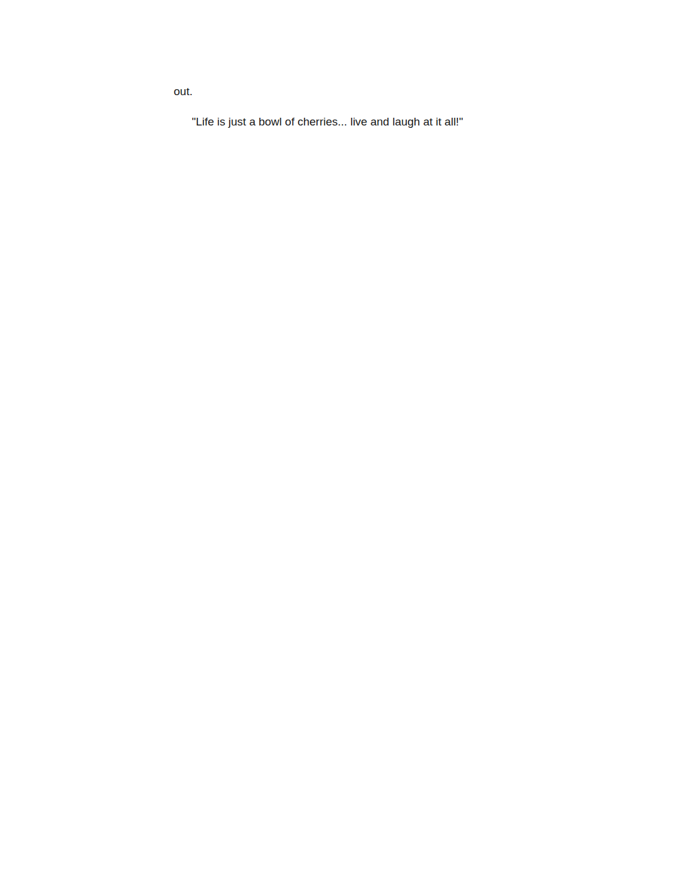out.
"Life is just a bowl of cherries... live and laugh at it all!"